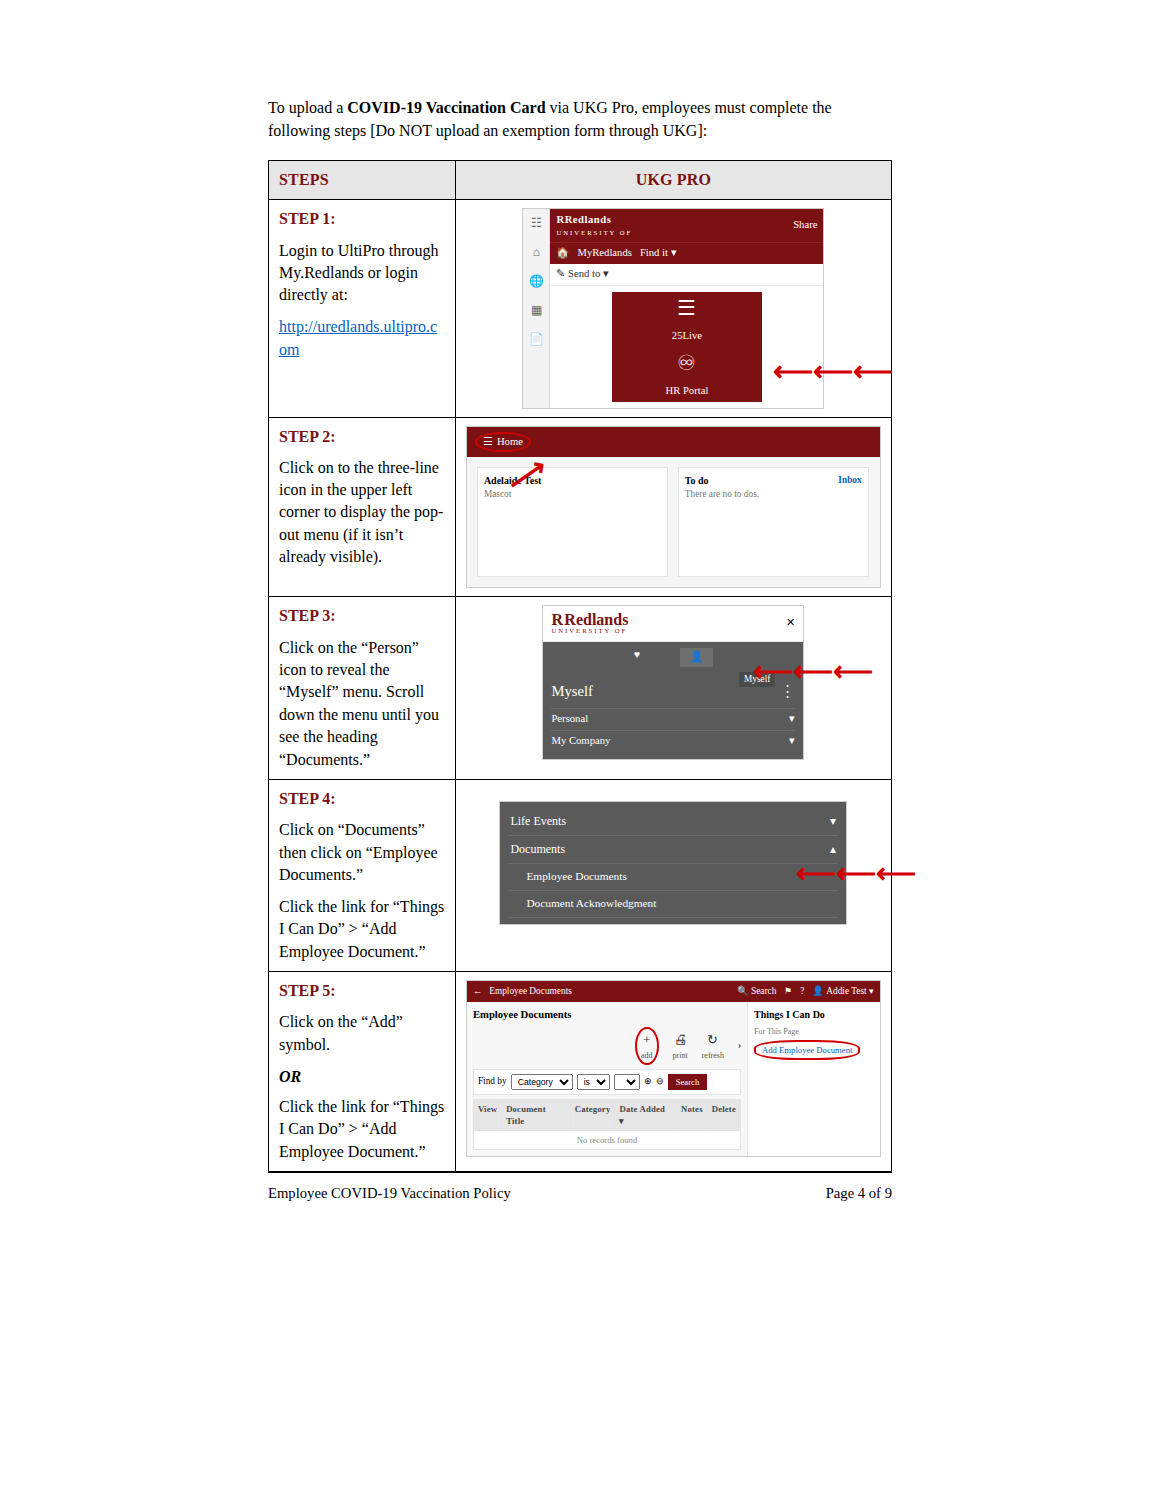To upload a COVID-19 Vaccination Card via UKG Pro, employees must complete the following steps [Do NOT upload an exemption form through UKG]:
| STEPS | UKG PRO |
| --- | --- |
| STEP 1: Login to UltiPro through My.Redlands or login directly at: http://uredlands.ultipro.com | ☷ ⌂ 🌐 ▦ 📄 R Redlands UNIVERSITY OF Share 🏠 MyRedlands Find it ▾ ✎ Send to ▾ ☰ 25Live ♾ HR Portal ⟵⟵⟵ |
| STEP 2: Click on to the three-line icon in the upper left corner to display the pop-out menu (if it isn’t already visible). | ☰ Home Adelaide Test Mascot To do Inbox There are no to dos. ⟶ |
| STEP 3: Click on the “Person” icon to reveal the “Myself” menu. Scroll down the menu until you see the heading “Documents.” | R Redlands UNIVERSITY OF ✕ ♥ 👤 Myself Myself ⋮ Personal ▾ My Company ▾ ⟵⟵⟵ |
| STEP 4: Click on “Documents” then click on “Employee Documents.” Click the link for “Things I Can Do” > “Add Employee Document.” | Life Events ▾ Documents ▴ Employee Documents Document Acknowledgment ⟵⟵⟵ |
| STEP 5: Click on the “Add” symbol. OR Click the link for “Things I Can Do” > “Add Employee Document.” | ← Employee Documents 🔍 Search ⚑ ? 👤 Addie Test ▾ Employee Documents + add 🖨 print ↻ refresh › Find by Category is ⊕ ⊖ Search / View / Document Title / Category / Date Added ▾ / Notes / Delete / / --- / --- / --- / --- / --- / --- / / No records found / Things I Can Do For This Page Add Employee Document |
Employee COVID-19 Vaccination Policy Page 4 of 9